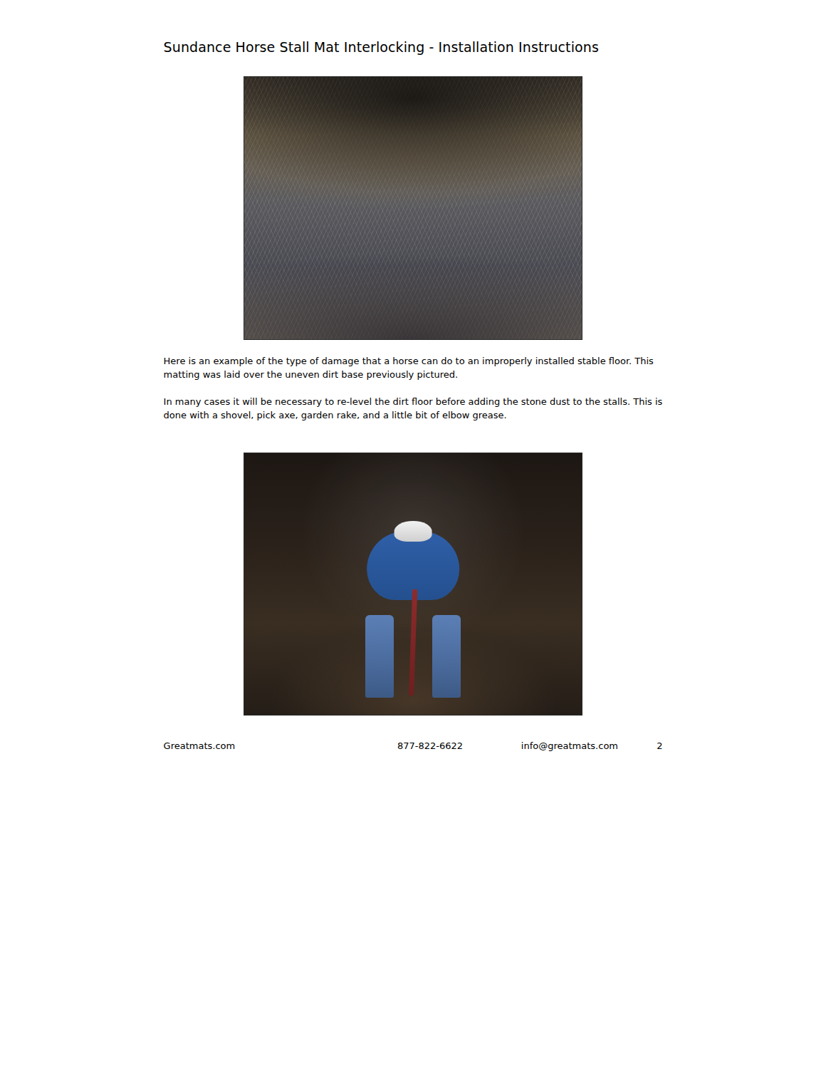Sundance Horse Stall Mat Interlocking - Installation Instructions
Here is an example of the type of damage that a horse can do to an improperly installed stable floor. This matting was laid over the uneven dirt base previously pictured.
In many cases it will be necessary to re-level the dirt floor before adding the stone dust to the stalls. This is done with a shovel, pick axe, garden rake, and a little bit of elbow grease.
Greatmats.com 877-822-6622 info@greatmats.com 2